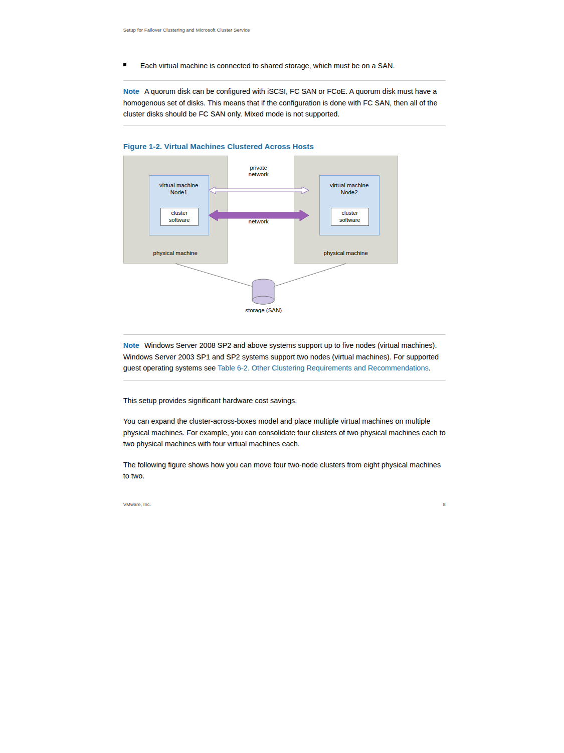Setup for Failover Clustering and Microsoft Cluster Service
Each virtual machine is connected to shared storage, which must be on a SAN.
Note A quorum disk can be configured with iSCSI, FC SAN or FCoE. A quorum disk must have a homogenous set of disks. This means that if the configuration is done with FC SAN, then all of the cluster disks should be FC SAN only. Mixed mode is not supported.
Figure 1-2. Virtual Machines Clustered Across Hosts
virtual machine
Node1
cluster
software
physical machine
virtual machine
Node2
cluster
software
physical machine
private
network
public
network
storage (SAN)
Note Windows Server 2008 SP2 and above systems support up to five nodes (virtual machines). Windows Server 2003 SP1 and SP2 systems support two nodes (virtual machines). For supported guest operating systems see Table 6-2. Other Clustering Requirements and Recommendations.
This setup provides significant hardware cost savings.
You can expand the cluster-across-boxes model and place multiple virtual machines on multiple physical machines. For example, you can consolidate four clusters of two physical machines each to two physical machines with four virtual machines each.
The following figure shows how you can move four two-node clusters from eight physical machines to two.
VMware, Inc. 8